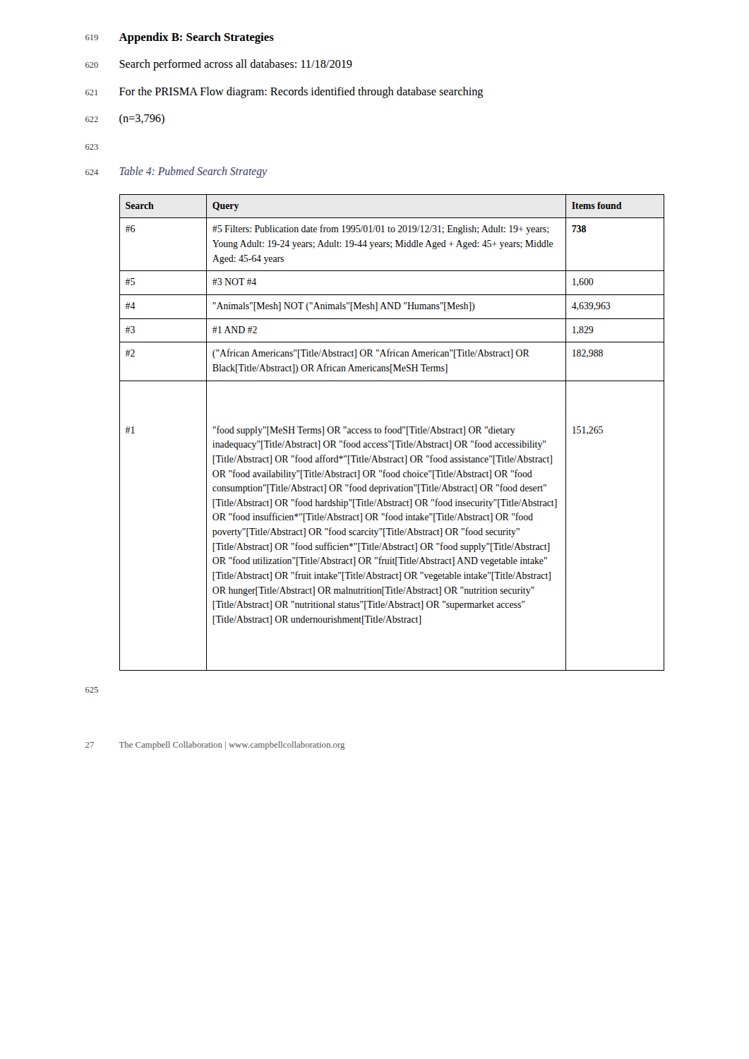619
Appendix B: Search Strategies
620
Search performed across all databases: 11/18/2019
621
For the PRISMA Flow diagram: Records identified through database searching
622
(n=3,796)
623
624
Table 4: Pubmed Search Strategy
| Search | Query | Items found |
| --- | --- | --- |
| #6 | #5 Filters: Publication date from 1995/01/01 to 2019/12/31; English; Adult: 19+ years; Young Adult: 19-24 years; Adult: 19-44 years; Middle Aged + Aged: 45+ years; Middle Aged: 45-64 years | 738 |
| #5 | #3 NOT #4 | 1,600 |
| #4 | "Animals"[Mesh] NOT ("Animals"[Mesh] AND "Humans"[Mesh]) | 4,639,963 |
| #3 | #1 AND #2 | 1,829 |
| #2 | ("African Americans"[Title/Abstract] OR "African American"[Title/Abstract] OR Black[Title/Abstract]) OR African Americans[MeSH Terms] | 182,988 |
| #1 | "food supply"[MeSH Terms] OR "access to food"[Title/Abstract] OR "dietary inadequacy"[Title/Abstract] OR "food access"[Title/Abstract] OR "food accessibility"[Title/Abstract] OR "food afford*"[Title/Abstract] OR "food assistance"[Title/Abstract] OR "food availability"[Title/Abstract] OR "food choice"[Title/Abstract] OR "food consumption"[Title/Abstract] OR "food deprivation"[Title/Abstract] OR "food desert"[Title/Abstract] OR "food hardship"[Title/Abstract] OR "food insecurity"[Title/Abstract] OR "food insufficien*"[Title/Abstract] OR "food intake"[Title/Abstract] OR "food poverty"[Title/Abstract] OR "food scarcity"[Title/Abstract] OR "food security"[Title/Abstract] OR "food sufficien*"[Title/Abstract] OR "food supply"[Title/Abstract] OR "food utilization"[Title/Abstract] OR "fruit[Title/Abstract] AND vegetable intake"[Title/Abstract] OR "fruit intake"[Title/Abstract] OR "vegetable intake"[Title/Abstract] OR hunger[Title/Abstract] OR malnutrition[Title/Abstract] OR "nutrition security"[Title/Abstract] OR "nutritional status"[Title/Abstract] OR "supermarket access"[Title/Abstract] OR undernourishment[Title/Abstract] | 151,265 |
625
27
The Campbell Collaboration | www.campbellcollaboration.org